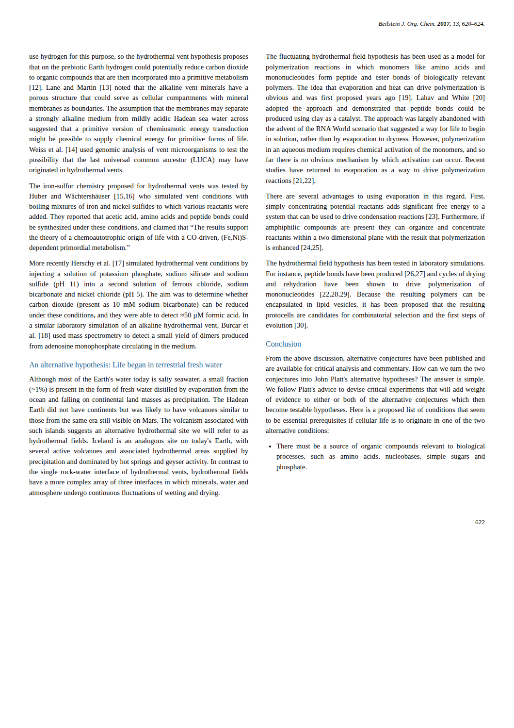Beilstein J. Org. Chem. 2017, 13, 620–624.
use hydrogen for this purpose, so the hydrothermal vent hypothesis proposes that on the prebiotic Earth hydrogen could potentially reduce carbon dioxide to organic compounds that are then incorporated into a primitive metabolism [12]. Lane and Martin [13] noted that the alkaline vent minerals have a porous structure that could serve as cellular compartments with mineral membranes as boundaries. The assumption that the membranes may separate a strongly alkaline medium from mildly acidic Hadean sea water across suggested that a primitive version of chemiosmotic energy transduction might be possible to supply chemical energy for primitive forms of life. Weiss et al. [14] used genomic analysis of vent microorganisms to test the possibility that the last universal common ancestor (LUCA) may have originated in hydrothermal vents.
The iron-sulfur chemistry proposed for hydrothermal vents was tested by Huber and Wächtershäuser [15,16] who simulated vent conditions with boiling mixtures of iron and nickel sulfides to which various reactants were added. They reported that acetic acid, amino acids and peptide bonds could be synthesized under these conditions, and claimed that “The results support the theory of a chemoautotrophic origin of life with a CO-driven, (Fe,Ni)S-dependent primordial metabolism.”
More recently Herschy et al. [17] simulated hydrothermal vent conditions by injecting a solution of potassium phosphate, sodium silicate and sodium sulfide (pH 11) into a second solution of ferrous chloride, sodium bicarbonate and nickel chloride (pH 5). The aim was to determine whether carbon dioxide (present as 10 mM sodium bicarbonate) can be reduced under these conditions, and they were able to detect ≈50 µM formic acid. In a similar laboratory simulation of an alkaline hydrothermal vent, Burcar et al. [18] used mass spectrometry to detect a small yield of dimers produced from adenosine monophosphate circulating in the medium.
An alternative hypothesis: Life began in terrestrial fresh water
Although most of the Earth's water today is salty seawater, a small fraction (~1%) is present in the form of fresh water distilled by evaporation from the ocean and falling on continental land masses as precipitation. The Hadean Earth did not have continents but was likely to have volcanoes similar to those from the same era still visible on Mars. The volcanism associated with such islands suggests an alternative hydrothermal site we will refer to as hydrothermal fields. Iceland is an analogous site on today's Earth, with several active volcanoes and associated hydrothermal areas supplied by precipitation and dominated by hot springs and geyser activity. In contrast to the single rock-water interface of hydrothermal vents, hydrothermal fields have a more complex array of three interfaces in which minerals, water and atmosphere undergo continuous fluctuations of wetting and drying.
The fluctuating hydrothermal field hypothesis has been used as a model for polymerization reactions in which monomers like amino acids and mononucleotides form peptide and ester bonds of biologically relevant polymers. The idea that evaporation and heat can drive polymerization is obvious and was first proposed years ago [19]. Lahav and White [20] adopted the approach and demonstrated that peptide bonds could be produced using clay as a catalyst. The approach was largely abandoned with the advent of the RNA World scenario that suggested a way for life to begin in solution, rather than by evaporation to dryness. However, polymerization in an aqueous medium requires chemical activation of the monomers, and so far there is no obvious mechanism by which activation can occur. Recent studies have returned to evaporation as a way to drive polymerization reactions [21,22].
There are several advantages to using evaporation in this regard. First, simply concentrating potential reactants adds significant free energy to a system that can be used to drive condensation reactions [23]. Furthermore, if amphiphilic compounds are present they can organize and concentrate reactants within a two dimensional plane with the result that polymerization is enhanced [24,25].
The hydrothermal field hypothesis has been tested in laboratory simulations. For instance, peptide bonds have been produced [26,27] and cycles of drying and rehydration have been shown to drive polymerization of mononucleotides [22,28,29]. Because the resulting polymers can be encapsulated in lipid vesicles, it has been proposed that the resulting protocells are candidates for combinatorial selection and the first steps of evolution [30].
Conclusion
From the above discussion, alternative conjectures have been published and are available for critical analysis and commentary. How can we turn the two conjectures into John Platt's alternative hypotheses? The answer is simple. We follow Platt's advice to devise critical experiments that will add weight of evidence to either or both of the alternative conjectures which then become testable hypotheses. Here is a proposed list of conditions that seem to be essential prerequisites if cellular life is to originate in one of the two alternative conditions:
There must be a source of organic compounds relevant to biological processes, such as amino acids, nucleobases, simple sugars and phosphate.
622